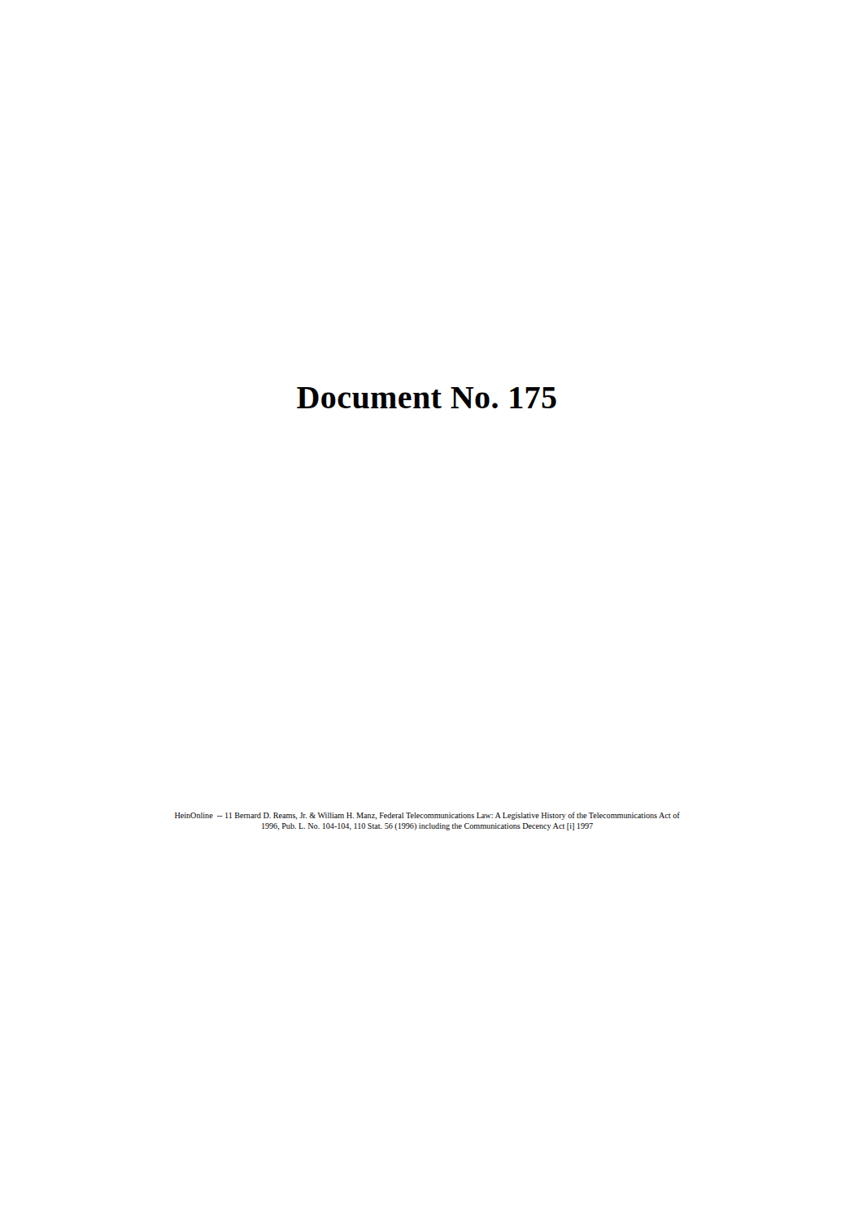Document No. 175
HeinOnline -- 11 Bernard D. Reams, Jr. & William H. Manz, Federal Telecommunications Law: A Legislative History of the Telecommunications Act of 1996, Pub. L. No. 104-104, 110 Stat. 56 (1996) including the Communications Decency Act [i] 1997